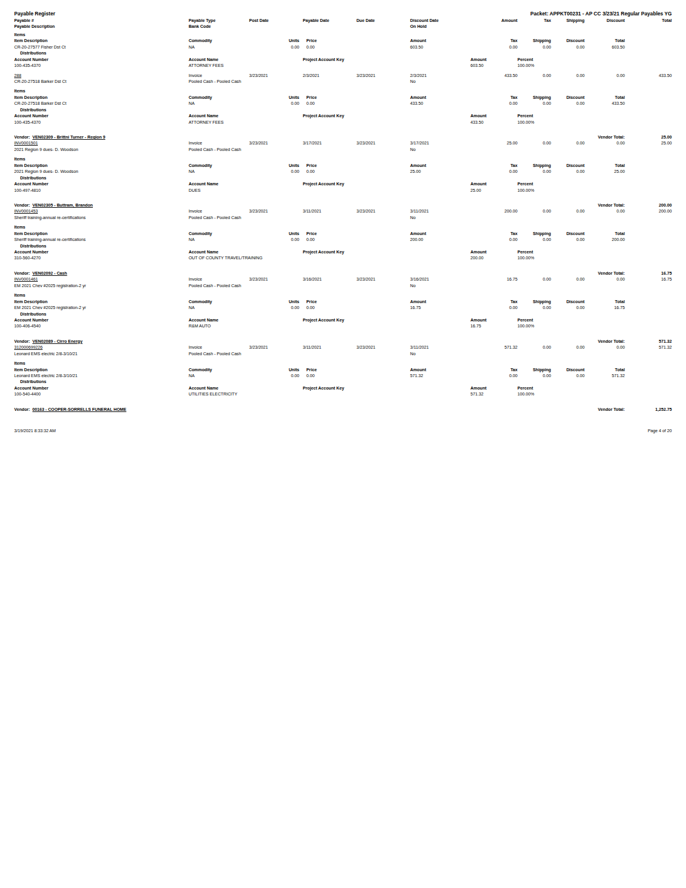Payable Register Packet: APPKT00231 - AP CC 3/23/21 Regular Payables YG
| Payable # | Payable Type | Post Date | Payable Date | Due Date | Discount Date | Amount | Tax | Shipping | Discount | Total |
| Payable Description | Bank Code | | | | On Hold | | | | | |
| Items | |
| Item Description | Commodity | Units Price | | Amount | Tax | Shipping | Discount | Total | |
| CR-20-27577 Fisher Dst Ct | NA | 0.00 0.00 | | 603.50 | 0.00 | 0.00 | 0.00 | 603.50 | |
| Distributions | |
| Account Number | Account Name | Project Account Key | | Amount | Percent | | |
| 100-435-4370 | ATTORNEY FEES | | | 603.50 | 100.00% | | |
| 288 | Invoice | 3/23/2021 | 2/3/2021 | 3/23/2021 | 2/3/2021 | 433.50 | 0.00 | 0.00 | 0.00 | 433.50 |
| CR-20-27518 Barker Dst Ct | Pooled Cash - Pooled Cash | | No | |
| Items | |
| Item Description | Commodity | Units Price | | Amount | Tax | Shipping | Discount | Total | |
| CR-20-27518 Barker Dst Ct | NA | 0.00 0.00 | | 433.50 | 0.00 | 0.00 | 0.00 | 433.50 | |
| Distributions | |
| Account Number | Account Name | Project Account Key | | Amount | Percent | | |
| 100-435-4370 | ATTORNEY FEES | | | 433.50 | 100.00% | | |
| Vendor: VEN02309 - Brittni Turner - Region 9 | Vendor Total: | 25.00 |
| INV0001501 | Invoice | 3/23/2021 | 3/17/2021 | 3/23/2021 | 3/17/2021 | 25.00 | 0.00 | 0.00 | 0.00 | 25.00 |
| 2021 Region 9 dues- D. Woodson | Pooled Cash - Pooled Cash | | No | |
| Items | |
| Item Description | Commodity | Units Price | | Amount | Tax | Shipping | Discount | Total | |
| 2021 Region 9 dues- D. Woodson | NA | 0.00 0.00 | | 25.00 | 0.00 | 0.00 | 0.00 | 25.00 | |
| Distributions | |
| Account Number | Account Name | Project Account Key | | Amount | Percent | | |
| 100-497-4810 | DUES | | | 25.00 | 100.00% | | |
| Vendor: VEN02305 - Buttram, Brandon | Vendor Total: | 200.00 |
| INV0001453 | Invoice | 3/23/2021 | 3/11/2021 | 3/23/2021 | 3/11/2021 | 200.00 | 0.00 | 0.00 | 0.00 | 200.00 |
| Sheriff training-annual re-certifications | Pooled Cash - Pooled Cash | | No | |
| Items | |
| Item Description | Commodity | Units Price | | Amount | Tax | Shipping | Discount | Total | |
| Sheriff training-annual re-certifications | NA | 0.00 0.00 | | 200.00 | 0.00 | 0.00 | 0.00 | 200.00 | |
| Distributions | |
| Account Number | Account Name | Project Account Key | | Amount | Percent | | |
| 310-560-4270 | OUT OF COUNTY TRAVEL/TRAINING | | | 200.00 | 100.00% | | |
| Vendor: VEN02092 - Cash | Vendor Total: | 16.75 |
| INV0001461 | Invoice | 3/23/2021 | 3/16/2021 | 3/23/2021 | 3/16/2021 | 16.75 | 0.00 | 0.00 | 0.00 | 16.75 |
| EM 2021 Chev #2025 registration-2 yr | Pooled Cash - Pooled Cash | | No | |
| Items | |
| Item Description | Commodity | Units Price | | Amount | Tax | Shipping | Discount | Total | |
| EM 2021 Chev #2025 registration-2 yr | NA | 0.00 0.00 | | 16.75 | 0.00 | 0.00 | 0.00 | 16.75 | |
| Distributions | |
| Account Number | Account Name | Project Account Key | | Amount | Percent | | |
| 100-406-4540 | R&M AUTO | | | 16.75 | 100.00% | | |
| Vendor: VEN02089 - Cirro Energy | Vendor Total: | 571.32 |
| 312000699226 | Invoice | 3/23/2021 | 3/11/2021 | 3/23/2021 | 3/11/2021 | 571.32 | 0.00 | 0.00 | 0.00 | 571.32 |
| Leonard EMS electric 2/8-3/10/21 | Pooled Cash - Pooled Cash | | No | |
| Items | |
| Item Description | Commodity | Units Price | | Amount | Tax | Shipping | Discount | Total | |
| Leonard EMS electric 2/8-3/10/21 | NA | 0.00 0.00 | | 571.32 | 0.00 | 0.00 | 0.00 | 571.32 | |
| Distributions | |
| Account Number | Account Name | Project Account Key | | Amount | Percent | | |
| 100-540-4400 | UTILITIES ELECTRICITY | | | 571.32 | 100.00% | | |
| Vendor: 00163 - COOPER-SORRELLS FUNERAL HOME | Vendor Total: | 1,252.75 |
3/19/2021 8:33:32 AM Page 4 of 20